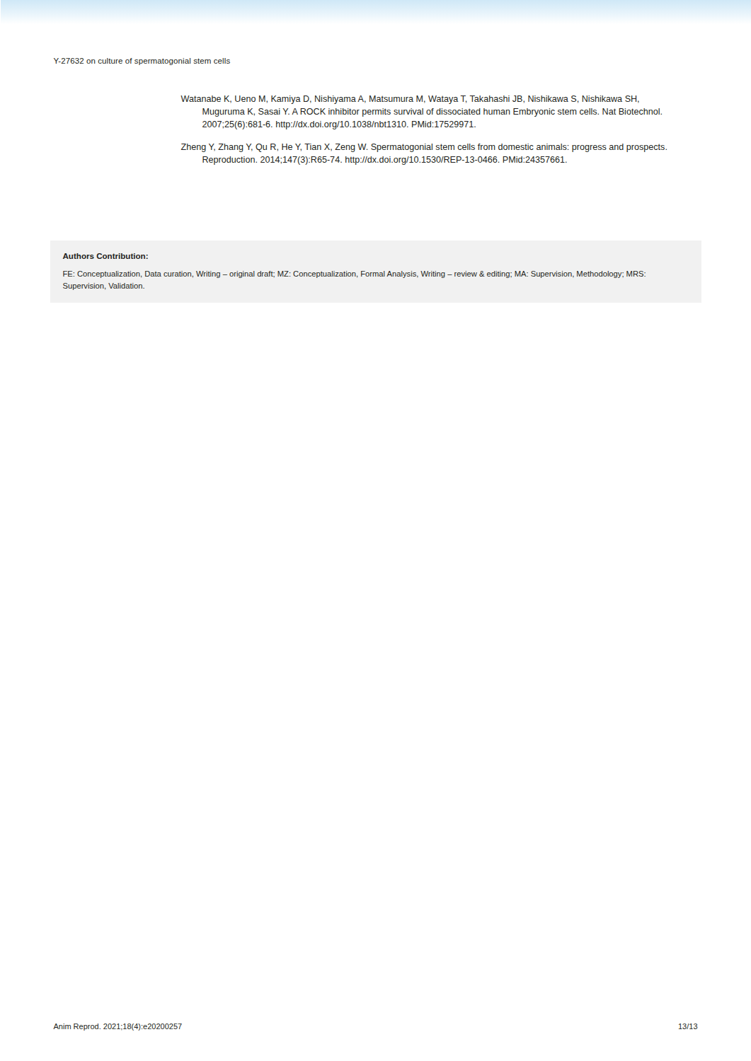Y-27632 on culture of spermatogonial stem cells
Watanabe K, Ueno M, Kamiya D, Nishiyama A, Matsumura M, Wataya T, Takahashi JB, Nishikawa S, Nishikawa SH, Muguruma K, Sasai Y. A ROCK inhibitor permits survival of dissociated human Embryonic stem cells. Nat Biotechnol. 2007;25(6):681-6. http://dx.doi.org/10.1038/nbt1310. PMid:17529971.
Zheng Y, Zhang Y, Qu R, He Y, Tian X, Zeng W. Spermatogonial stem cells from domestic animals: progress and prospects. Reproduction. 2014;147(3):R65-74. http://dx.doi.org/10.1530/REP-13-0466. PMid:24357661.
Authors Contribution:
FE: Conceptualization, Data curation, Writing – original draft; MZ: Conceptualization, Formal Analysis, Writing – review & editing; MA: Supervision, Methodology; MRS: Supervision, Validation.
Anim Reprod. 2021;18(4):e20200257 13/13